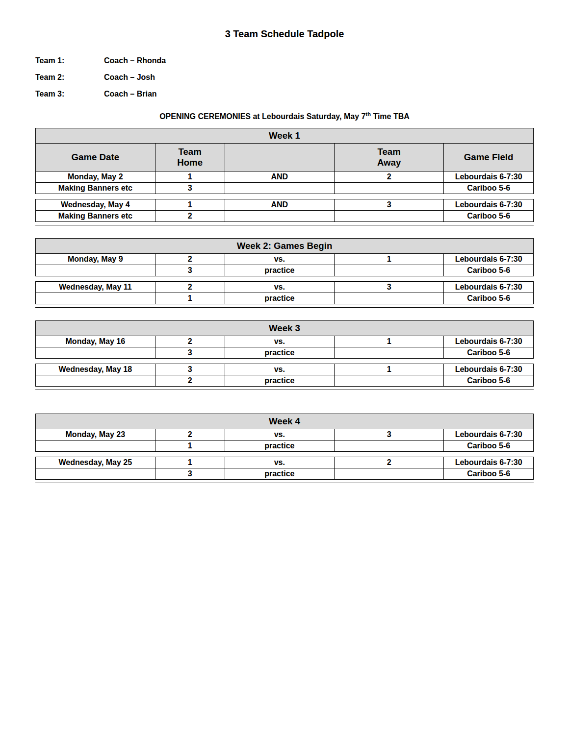3 Team Schedule Tadpole
Team 1: Coach – Rhonda
Team 2: Coach – Josh
Team 3: Coach – Brian
OPENING CEREMONIES at Lebourdais Saturday, May 7th Time TBA
| Week 1 |
| --- |
| Game Date | Team Home | | Team Away | Game Field |
| Monday, May 2 | 1 | AND | 2 | Lebourdais 6-7:30 |
| Making Banners etc | 3 | | | Cariboo 5-6 |
| Wednesday, May 4 | 1 | AND | 3 | Lebourdais 6-7:30 |
| Making Banners etc | 2 | | | Cariboo 5-6 |
| Week 2: Games Begin |
| --- |
| Monday, May 9 | 2 | vs. | 1 | Lebourdais 6-7:30 |
| | 3 | practice | | Cariboo 5-6 |
| Wednesday, May 11 | 2 | vs. | 3 | Lebourdais 6-7:30 |
| | 1 | practice | | Cariboo 5-6 |
| Week 3 |
| --- |
| Monday, May 16 | 2 | vs. | 1 | Lebourdais 6-7:30 |
| | 3 | practice | | Cariboo 5-6 |
| Wednesday, May 18 | 3 | vs. | 1 | Lebourdais 6-7:30 |
| | 2 | practice | | Cariboo 5-6 |
| Week 4 |
| --- |
| Monday, May 23 | 2 | vs. | 3 | Lebourdais 6-7:30 |
| | 1 | practice | | Cariboo 5-6 |
| Wednesday, May 25 | 1 | vs. | 2 | Lebourdais 6-7:30 |
| | 3 | practice | | Cariboo 5-6 |